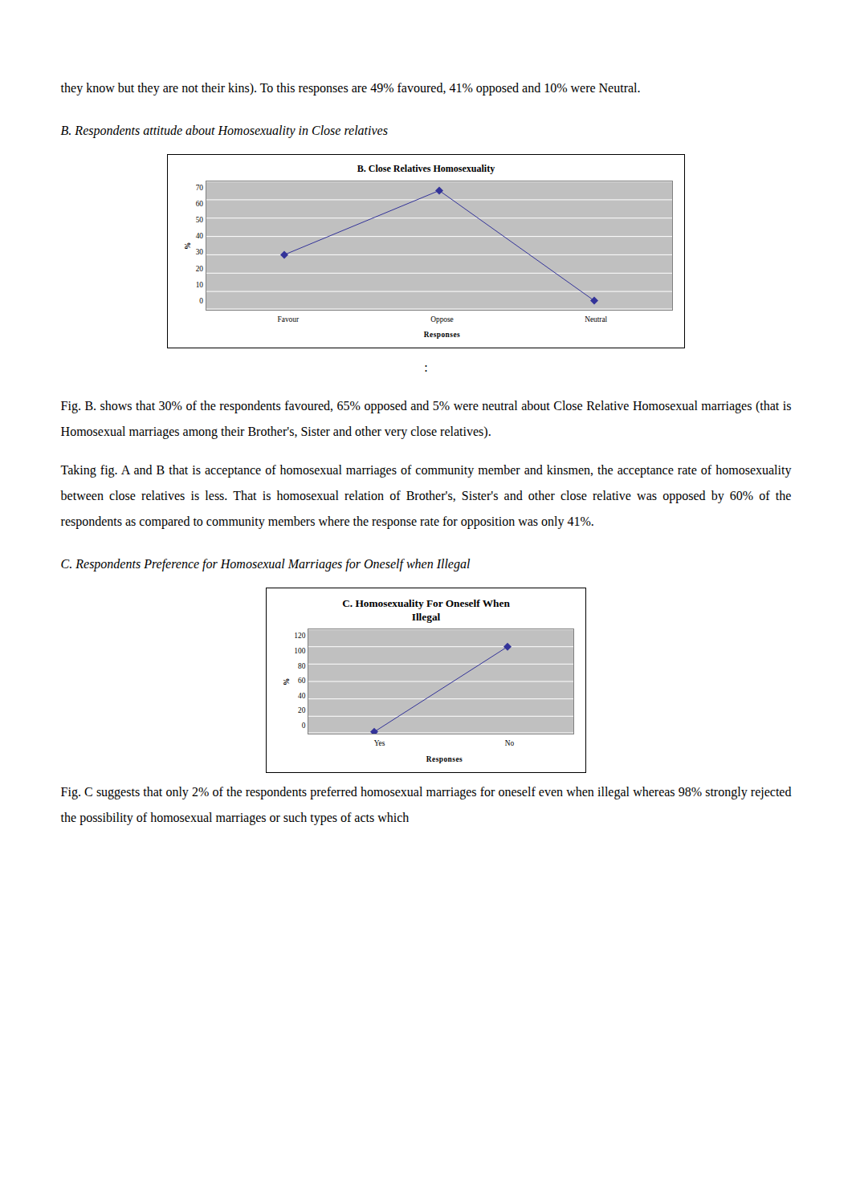they know but they are not their kins). To this responses are 49% favoured, 41% opposed and 10% were Neutral.
B. Respondents attitude about Homosexuality in Close relatives
B. Close Relatives Homosexuality
%
70 60 50 40 30 20 10 0
Favour Oppose Neutral
Responses
:
Fig. B. shows that 30% of the respondents favoured, 65% opposed and 5% were neutral about Close Relative Homosexual marriages (that is Homosexual marriages among their Brother's, Sister and other very close relatives).
Taking fig. A and B that is acceptance of homosexual marriages of community member and kinsmen, the acceptance rate of homosexuality between close relatives is less. That is homosexual relation of Brother's, Sister's and other close relative was opposed by 60% of the respondents as compared to community members where the response rate for opposition was only 41%.
C. Respondents Preference for Homosexual Marriages for Oneself when Illegal
C. Homosexuality For Oneself When
Illegal
%
120 100 80 60 40 20 0
Yes No
Responses
Fig. C suggests that only 2% of the respondents preferred homosexual marriages for oneself even when illegal whereas 98% strongly rejected the possibility of homosexual marriages or such types of acts which